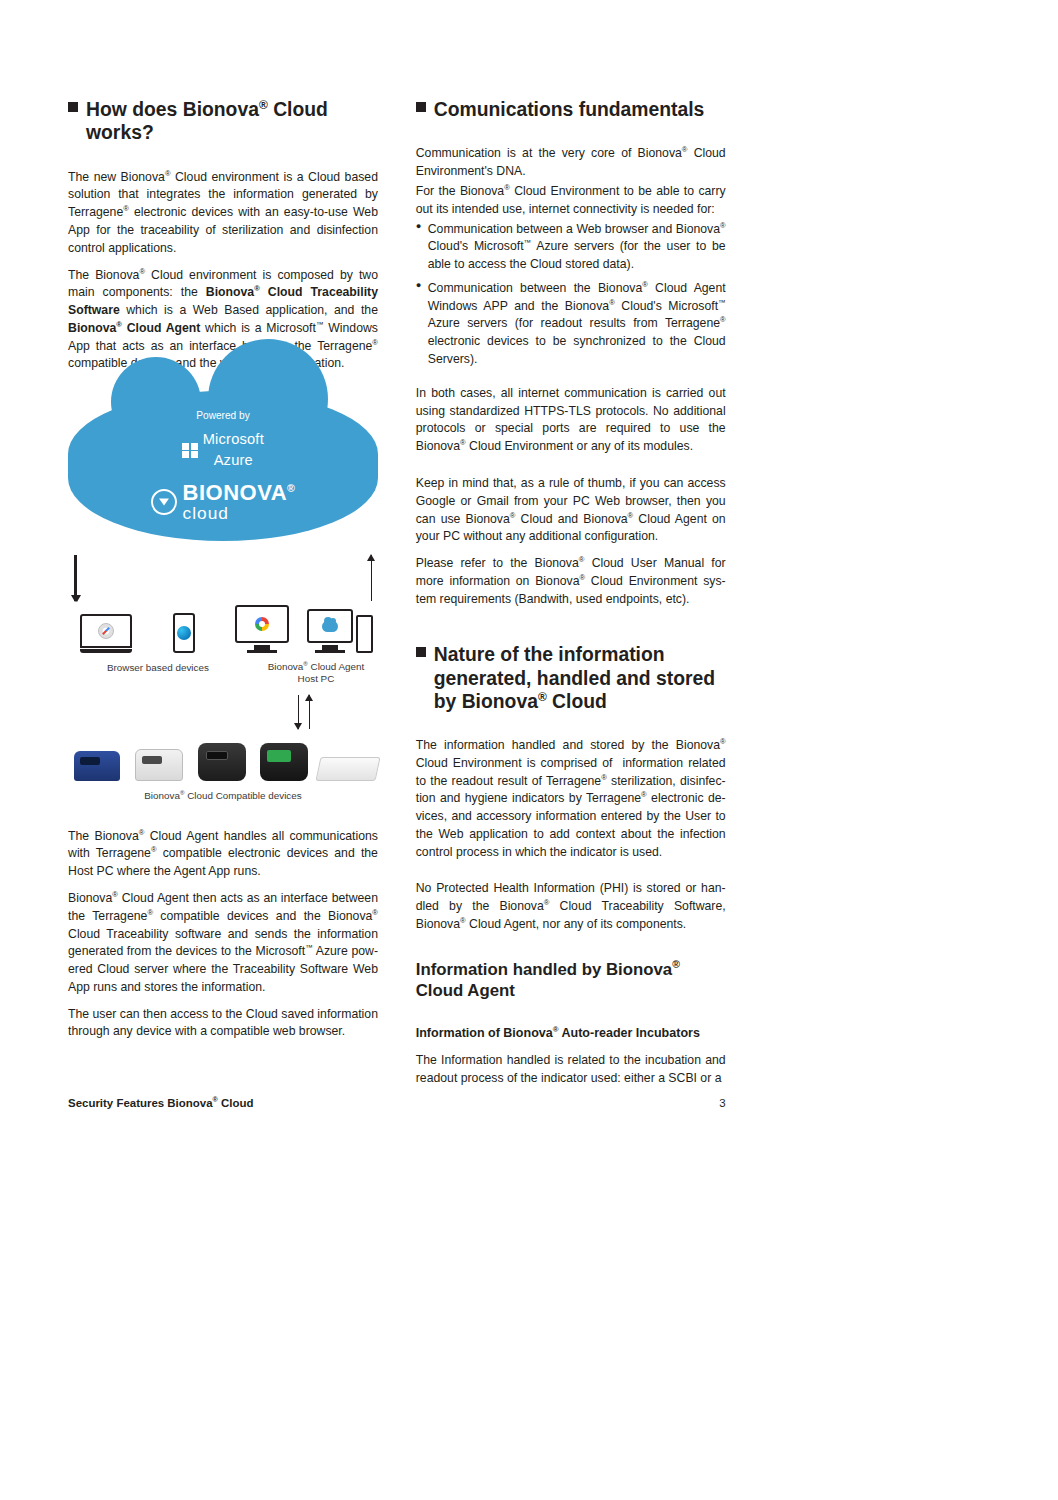How does Bionova® Cloud works?
The new Bionova® Cloud environment is a Cloud based solution that integrates the information generated by Terragene® electronic devices with an easy-to-use Web App for the traceability of sterilization and disinfection control applications.
The Bionova® Cloud environment is composed by two main components: the Bionova® Cloud Traceability Software which is a Web Based application, and the Bionova® Cloud Agent which is a Microsoft™ Windows App that acts as an interface between the Terragene® compatible devices and the web based application.
Powered by
Microsoft
Azure
BIONOVA®
cloud
Browser based devices
Bionova® Cloud Agent
Host PC
Bionova® Cloud Compatible devices
The Bionova® Cloud Agent handles all communications with Terragene® compatible electronic devices and the Host PC where the Agent App runs.
Bionova® Cloud Agent then acts as an interface between the Terragene® compatible devices and the Bionova® Cloud Traceability software and sends the information generated from the devices to the Microsoft™ Azure powered Cloud server where the Traceability Software Web App runs and stores the information.
The user can then access to the Cloud saved information through any device with a compatible web browser.
Comunications fundamentals
Communication is at the very core of Bionova® Cloud Environment's DNA.
For the Bionova® Cloud Environment to be able to carry out its intended use, internet connectivity is needed for:
Communication between a Web browser and Bionova® Cloud's Microsoft™ Azure servers (for the user to be able to access the Cloud stored data).
Communication between the Bionova® Cloud Agent Windows APP and the Bionova® Cloud's Microsoft™ Azure servers (for readout results from Terragene® electronic devices to be synchronized to the Cloud Servers).
In both cases, all internet communication is carried out using standardized HTTPS-TLS protocols. No additional protocols or special ports are required to use the Bionova® Cloud Environment or any of its modules.
Keep in mind that, as a rule of thumb, if you can access Google or Gmail from your PC Web browser, then you can use Bionova® Cloud and Bionova® Cloud Agent on your PC without any additional configuration.
Please refer to the Bionova® Cloud User Manual for more information on Bionova® Cloud Environment system requirements (Bandwith, used endpoints, etc).
Nature of the information generated, handled and stored by Bionova® Cloud
The information handled and stored by the Bionova® Cloud Environment is comprised of information related to the readout result of Terragene® sterilization, disinfection and hygiene indicators by Terragene® electronic devices, and accessory information entered by the User to the Web application to add context about the infection control process in which the indicator is used.
No Protected Health Information (PHI) is stored or handled by the Bionova® Cloud Traceability Software, Bionova® Cloud Agent, nor any of its components.
Information handled by Bionova® Cloud Agent
Information of Bionova® Auto-reader Incubators
The Information handled is related to the incubation and readout process of the indicator used: either a SCBI or a
Security Features Bionova® Cloud
3